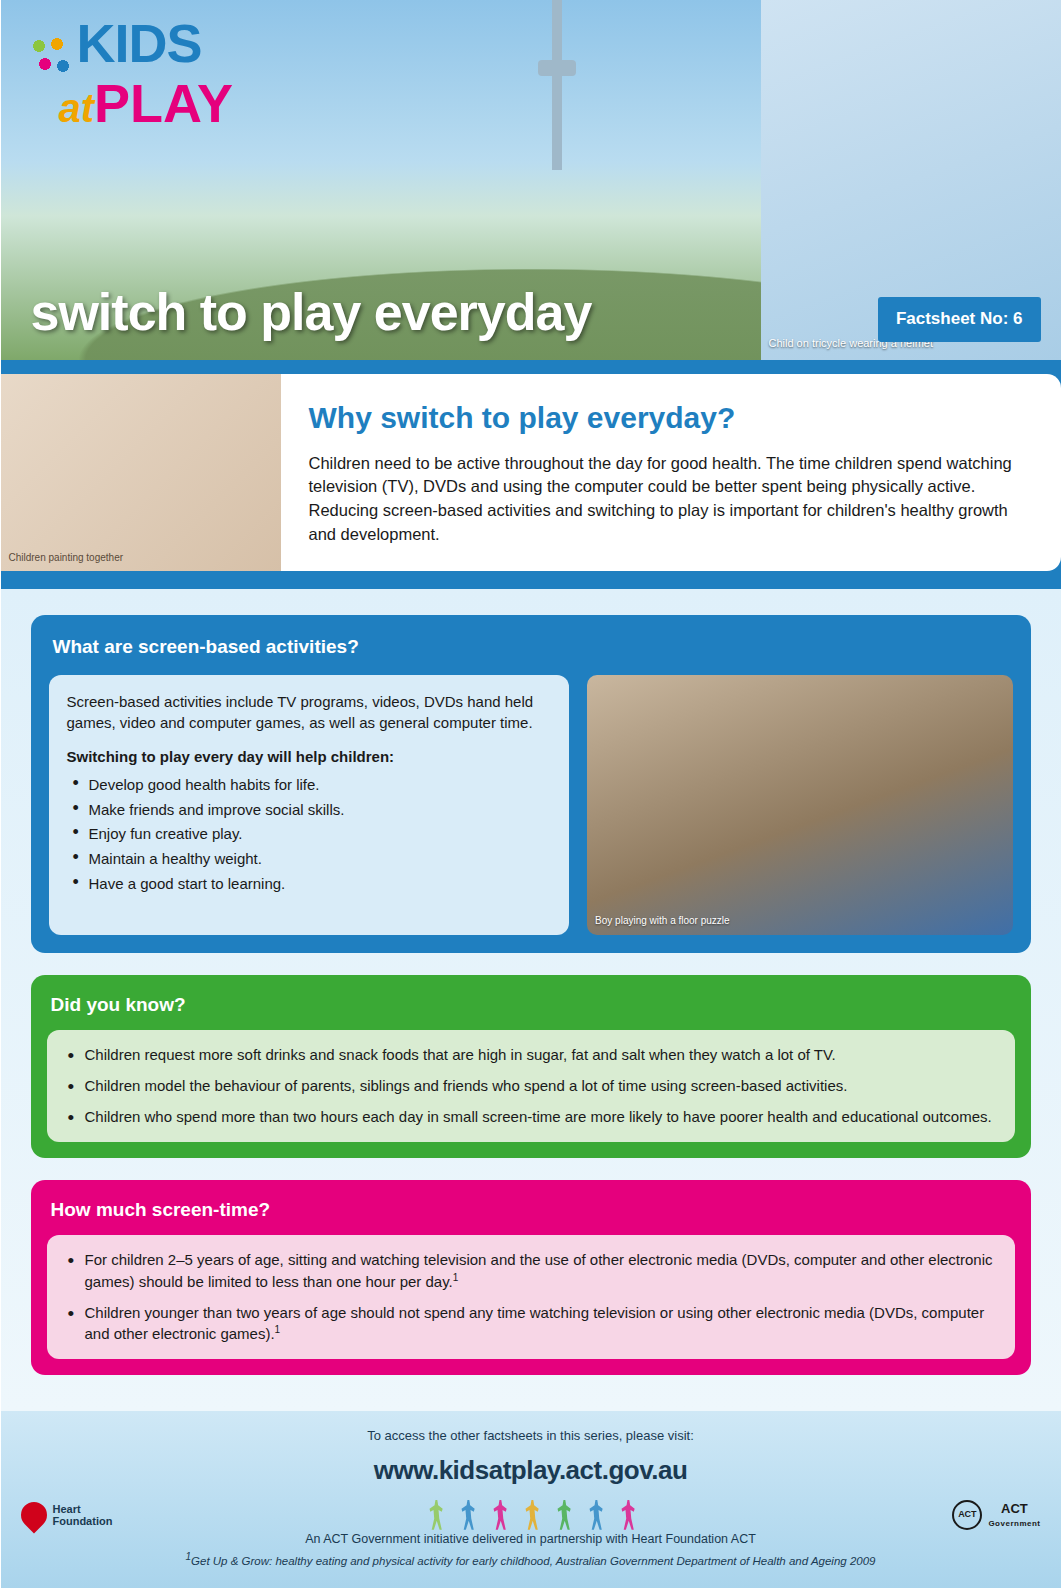KIDS
at PLAY
Child on tricycle wearing a helmet
switch to play everyday
Factsheet No: 6
Children painting together
Why switch to play everyday?
Children need to be active throughout the day for good health. The time children spend watching television (TV), DVDs and using the computer could be better spent being physically active. Reducing screen-based activities and switching to play is important for children's healthy growth and development.
What are screen-based activities?
Screen-based activities include TV programs, videos, DVDs hand held games, video and computer games, as well as general computer time.
Switching to play every day will help children:
Develop good health habits for life.
Make friends and improve social skills.
Enjoy fun creative play.
Maintain a healthy weight.
Have a good start to learning.
Boy playing with a floor puzzle
Did you know?
Children request more soft drinks and snack foods that are high in sugar, fat and salt when they watch a lot of TV.
Children model the behaviour of parents, siblings and friends who spend a lot of time using screen-based activities.
Children who spend more than two hours each day in small screen-time are more likely to have poorer health and educational outcomes.
How much screen-time?
For children 2–5 years of age, sitting and watching television and the use of other electronic media (DVDs, computer and other electronic games) should be limited to less than one hour per day.1
Children younger than two years of age should not spend any time watching television or using other electronic media (DVDs, computer and other electronic games).1
To access the other factsheets in this series, please visit:
www.kidsatplay.act.gov.au
Heart
Foundation
ACT ACTGovernment
An ACT Government initiative delivered in partnership with Heart Foundation ACT
1Get Up & Grow: healthy eating and physical activity for early childhood, Australian Government Department of Health and Ageing 2009